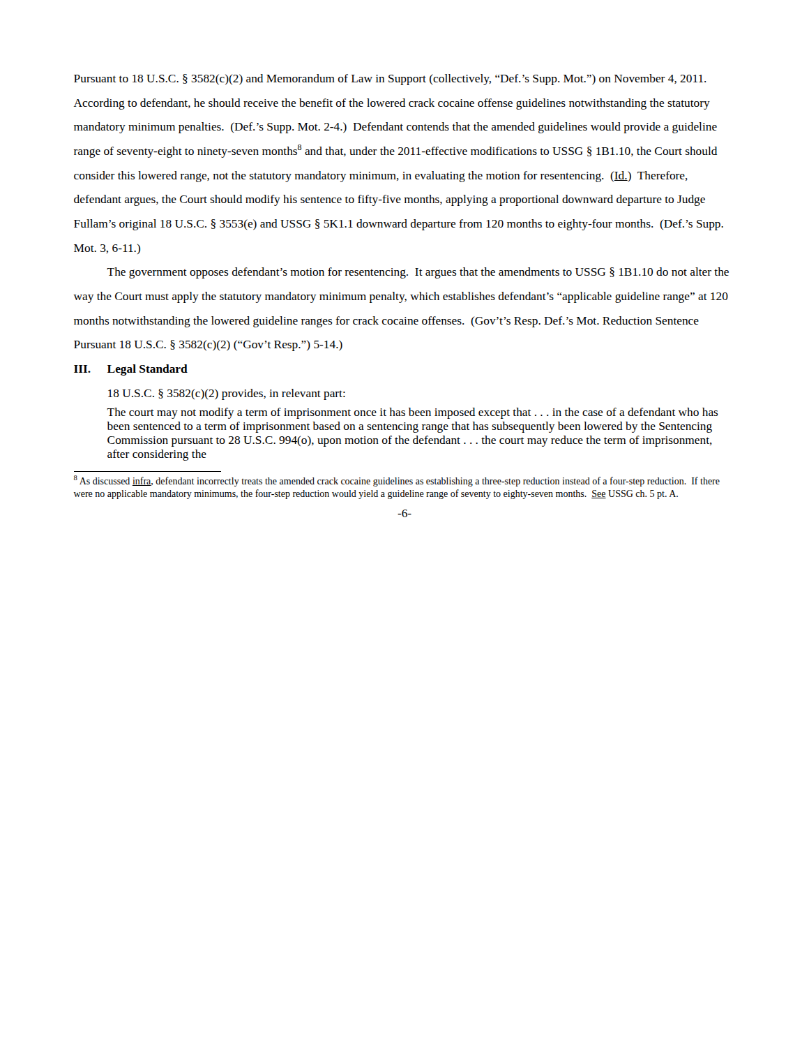Pursuant to 18 U.S.C. § 3582(c)(2) and Memorandum of Law in Support (collectively, “Def.’s Supp. Mot.”) on November 4, 2011. According to defendant, he should receive the benefit of the lowered crack cocaine offense guidelines notwithstanding the statutory mandatory minimum penalties. (Def.’s Supp. Mot. 2-4.) Defendant contends that the amended guidelines would provide a guideline range of seventy-eight to ninety-seven months8 and that, under the 2011-effective modifications to USSG § 1B1.10, the Court should consider this lowered range, not the statutory mandatory minimum, in evaluating the motion for resentencing. (Id.) Therefore, defendant argues, the Court should modify his sentence to fifty-five months, applying a proportional downward departure to Judge Fullam’s original 18 U.S.C. § 3553(e) and USSG § 5K1.1 downward departure from 120 months to eighty-four months. (Def.’s Supp. Mot. 3, 6-11.)
The government opposes defendant’s motion for resentencing. It argues that the amendments to USSG § 1B1.10 do not alter the way the Court must apply the statutory mandatory minimum penalty, which establishes defendant’s “applicable guideline range” at 120 months notwithstanding the lowered guideline ranges for crack cocaine offenses. (Gov’t’s Resp. Def.’s Mot. Reduction Sentence Pursuant 18 U.S.C. § 3582(c)(2) (“Gov’t Resp.”) 5-14.)
III. Legal Standard
18 U.S.C. § 3582(c)(2) provides, in relevant part:
The court may not modify a term of imprisonment once it has been imposed except that . . . in the case of a defendant who has been sentenced to a term of imprisonment based on a sentencing range that has subsequently been lowered by the Sentencing Commission pursuant to 28 U.S.C. 994(o), upon motion of the defendant . . . the court may reduce the term of imprisonment, after considering the
8 As discussed infra, defendant incorrectly treats the amended crack cocaine guidelines as establishing a three-step reduction instead of a four-step reduction. If there were no applicable mandatory minimums, the four-step reduction would yield a guideline range of seventy to eighty-seven months. See USSG ch. 5 pt. A.
-6-